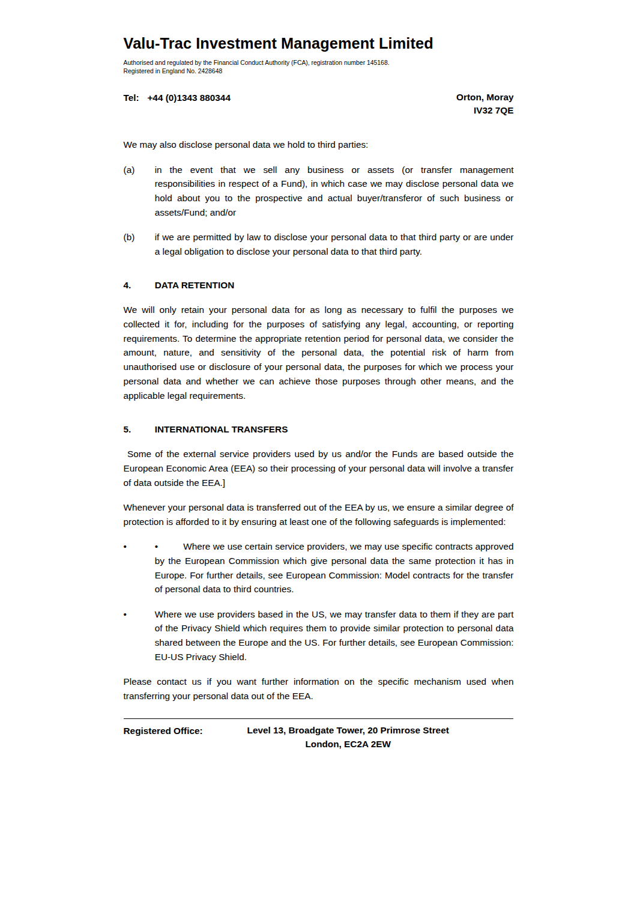Valu-Trac Investment Management Limited
Authorised and regulated by the Financial Conduct Authority (FCA), registration number 145168.
Registered in England No. 2428648
Tel:+44 (0)1343 880344
Orton, Moray
IV32 7QE
We may also disclose personal data we hold to third parties:
(a) in the event that we sell any business or assets (or transfer management responsibilities in respect of a Fund), in which case we may disclose personal data we hold about you to the prospective and actual buyer/transferor of such business or assets/Fund; and/or
(b) if we are permitted by law to disclose your personal data to that third party or are under a legal obligation to disclose your personal data to that third party.
4. Data Retention
We will only retain your personal data for as long as necessary to fulfil the purposes we collected it for, including for the purposes of satisfying any legal, accounting, or reporting requirements. To determine the appropriate retention period for personal data, we consider the amount, nature, and sensitivity of the personal data, the potential risk of harm from unauthorised use or disclosure of your personal data, the purposes for which we process your personal data and whether we can achieve those purposes through other means, and the applicable legal requirements.
5. International Transfers
Some of the external service providers used by us and/or the Funds are based outside the European Economic Area (EEA) so their processing of your personal data will involve a transfer of data outside the EEA.]
Whenever your personal data is transferred out of the EEA by us, we ensure a similar degree of protection is afforded to it by ensuring at least one of the following safeguards is implemented:
• •Where we use certain service providers, we may use specific contracts approved by the European Commission which give personal data the same protection it has in Europe. For further details, see European Commission: Model contracts for the transfer of personal data to third countries.
• Where we use providers based in the US, we may transfer data to them if they are part of the Privacy Shield which requires them to provide similar protection to personal data shared between the Europe and the US. For further details, see European Commission: EU-US Privacy Shield.
Please contact us if you want further information on the specific mechanism used when transferring your personal data out of the EEA.
Registered Office:
Level 13, Broadgate Tower, 20 Primrose Street
London, EC2A 2EW